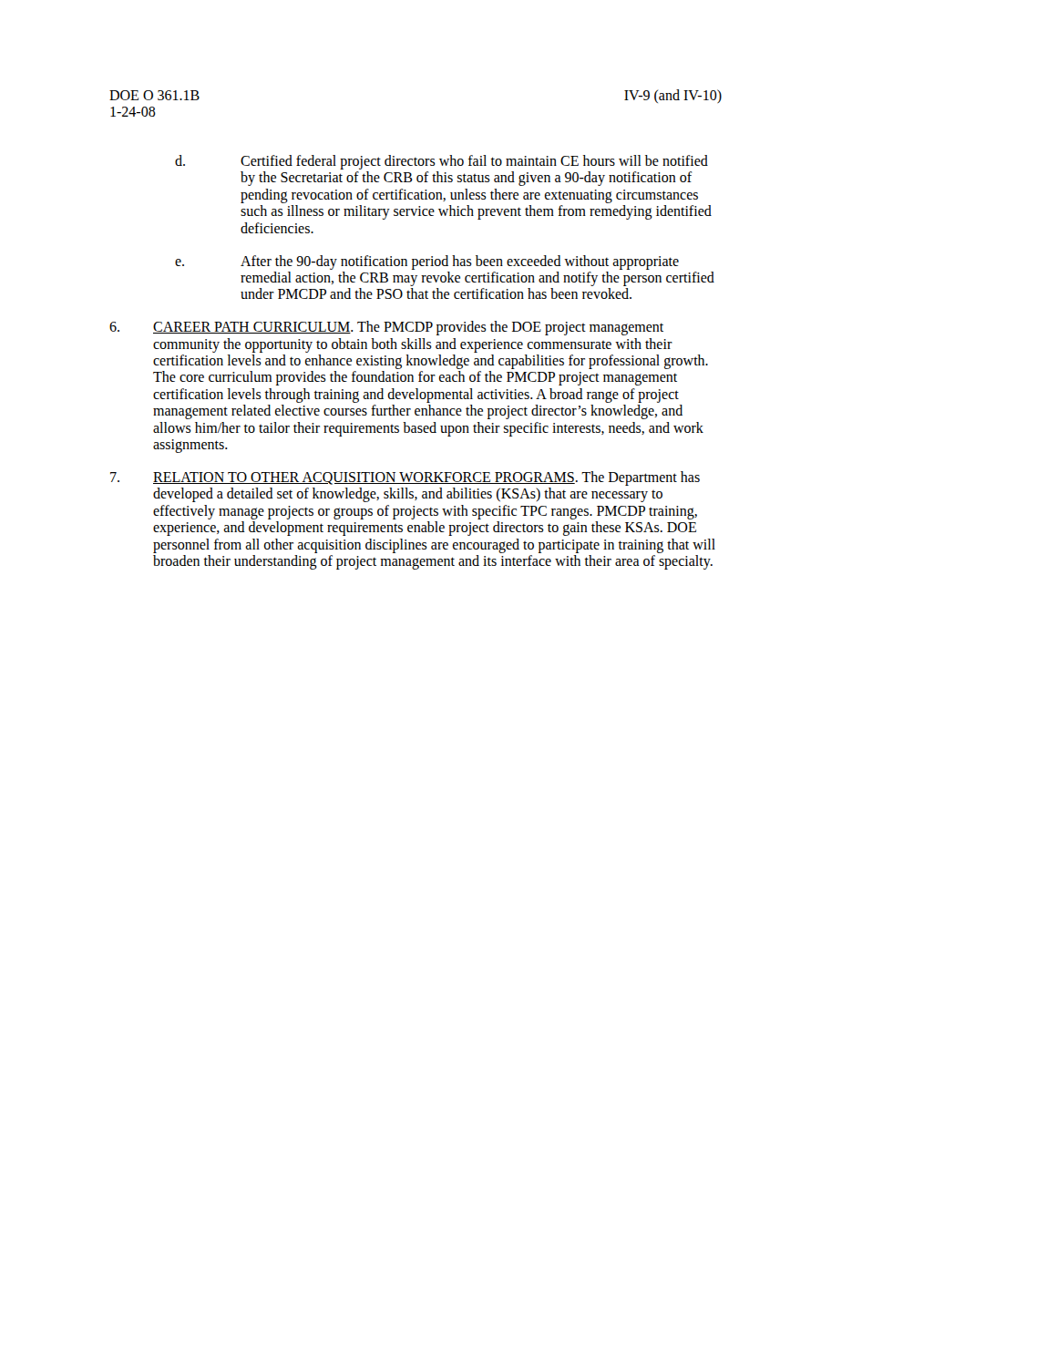DOE O 361.1B
1-24-08
IV-9 (and IV-10)
d.
Certified federal project directors who fail to maintain CE hours will be notified by the Secretariat of the CRB of this status and given a 90-day notification of pending revocation of certification, unless there are extenuating circumstances such as illness or military service which prevent them from remedying identified deficiencies.
e.
After the 90-day notification period has been exceeded without appropriate remedial action, the CRB may revoke certification and notify the person certified under PMCDP and the PSO that the certification has been revoked.
6.
CAREER PATH CURRICULUM. The PMCDP provides the DOE project management community the opportunity to obtain both skills and experience commensurate with their certification levels and to enhance existing knowledge and capabilities for professional growth. The core curriculum provides the foundation for each of the PMCDP project management certification levels through training and developmental activities. A broad range of project management related elective courses further enhance the project director’s knowledge, and allows him/her to tailor their requirements based upon their specific interests, needs, and work assignments.
7.
RELATION TO OTHER ACQUISITION WORKFORCE PROGRAMS. The Department has developed a detailed set of knowledge, skills, and abilities (KSAs) that are necessary to effectively manage projects or groups of projects with specific TPC ranges. PMCDP training, experience, and development requirements enable project directors to gain these KSAs. DOE personnel from all other acquisition disciplines are encouraged to participate in training that will broaden their understanding of project management and its interface with their area of specialty.